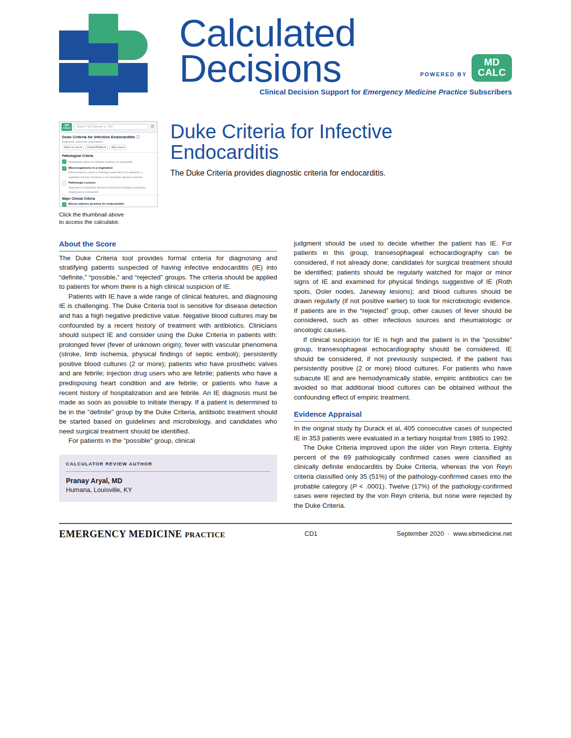CalculatedDecisions
POWERED BY MDCALC
Clinical Decision Support for Emergency Medicine Practice Subscribers
MD
CALC Search "QT interval" or "QT" ☰
Duke Criteria for Infective Endocarditis ⓘ
Diagnostic criteria for endocarditis.
When to Use ▾Pearls/Pitfalls ▾Why Use ▾
Pathological Criteria
✓ Pathological criteria are definitive evidence for endocarditis
✓ Microorganisms in a vegetation Demonstrated by culture or histologic examination of a vegetation, a vegetation that has embolized, or an intracardiac abscess specimen
✓ Pathologic Lesions Vegetation or intracardiac abscess confirmed by histologic examination showing active endocarditis
Major Clinical Criteria
✓ Blood cultures positive for endocarditis Typical microorganisms consistent with IE from 2 separate blood cultures
Click the thumbnail above
to access the calculator.
Duke Criteria for Infective
Endocarditis
The Duke Criteria provides diagnostic criteria for endocarditis.
About the Score
The Duke Criteria tool provides formal criteria for diagnosing and stratifying patients suspected of having infective endocarditis (IE) into “definite,” “possible,” and “rejected” groups. The criteria should be applied to patients for whom there is a high clinical suspicion of IE.
Patients with IE have a wide range of clinical features, and diagnosing IE is challenging. The Duke Criteria tool is sensitive for disease detection and has a high negative predictive value. Negative blood cultures may be confounded by a recent history of treatment with antibiotics. Clinicians should suspect IE and consider using the Duke Criteria in patients with: prolonged fever (fever of unknown origin); fever with vascular phenomena (stroke, limb ischemia, physical findings of septic emboli); persistently positive blood cultures (2 or more); patients who have prosthetic valves and are febrile; injection drug users who are febrile; patients who have a predisposing heart condition and are febrile; or patients who have a recent history of hospitalization and are febrile. An IE diagnosis must be made as soon as possible to initiate therapy. If a patient is determined to be in the "definite" group by the Duke Criteria, antibiotic treatment should be started based on guidelines and microbiology, and candidates who need surgical treatment should be identified.
For patients in the "possible" group, clinical
CALCULATOR REVIEW AUTHOR
Pranay Aryal, MD
Humana, Louisville, KY
judgment should be used to decide whether the patient has IE. For patients in this group, transesophageal echocardiography can be considered, if not already done; candidates for surgical treatment should be identified; patients should be regularly watched for major or minor signs of IE and examined for physical findings suggestive of IE (Roth spots, Osler nodes, Janeway lesions); and blood cultures should be drawn regularly (if not positive earlier) to look for microbiologic evidence. If patients are in the “rejected” group, other causes of fever should be considered, such as other infectious sources and rheumatologic or oncologic causes.
If clinical suspicion for IE is high and the patient is in the "possible" group, transesophageal echocardiography should be considered. IE should be considered, if not previously suspected, if the patient has persistently positive (2 or more) blood cultures. For patients who have subacute IE and are hemodynamically stable, empiric antibiotics can be avoided so that additional blood cultures can be obtained without the confounding effect of empiric treatment.
Evidence Appraisal
In the original study by Durack et al, 405 consecutive cases of suspected IE in 353 patients were evaluated in a tertiary hospital from 1985 to 1992.
The Duke Criteria improved upon the older von Reyn criteria. Eighty percent of the 69 pathologically confirmed cases were classified as clinically definite endocarditis by Duke Criteria, whereas the von Reyn criteria classified only 35 (51%) of the pathology-confirmed cases into the probable category (P < .0001). Twelve (17%) of the pathology-confirmed cases were rejected by the von Reyn criteria, but none were rejected by the Duke Criteria.
EMERGENCY MEDICINE PRACTICE
CD1
September 2020 · www.ebmedicine.net